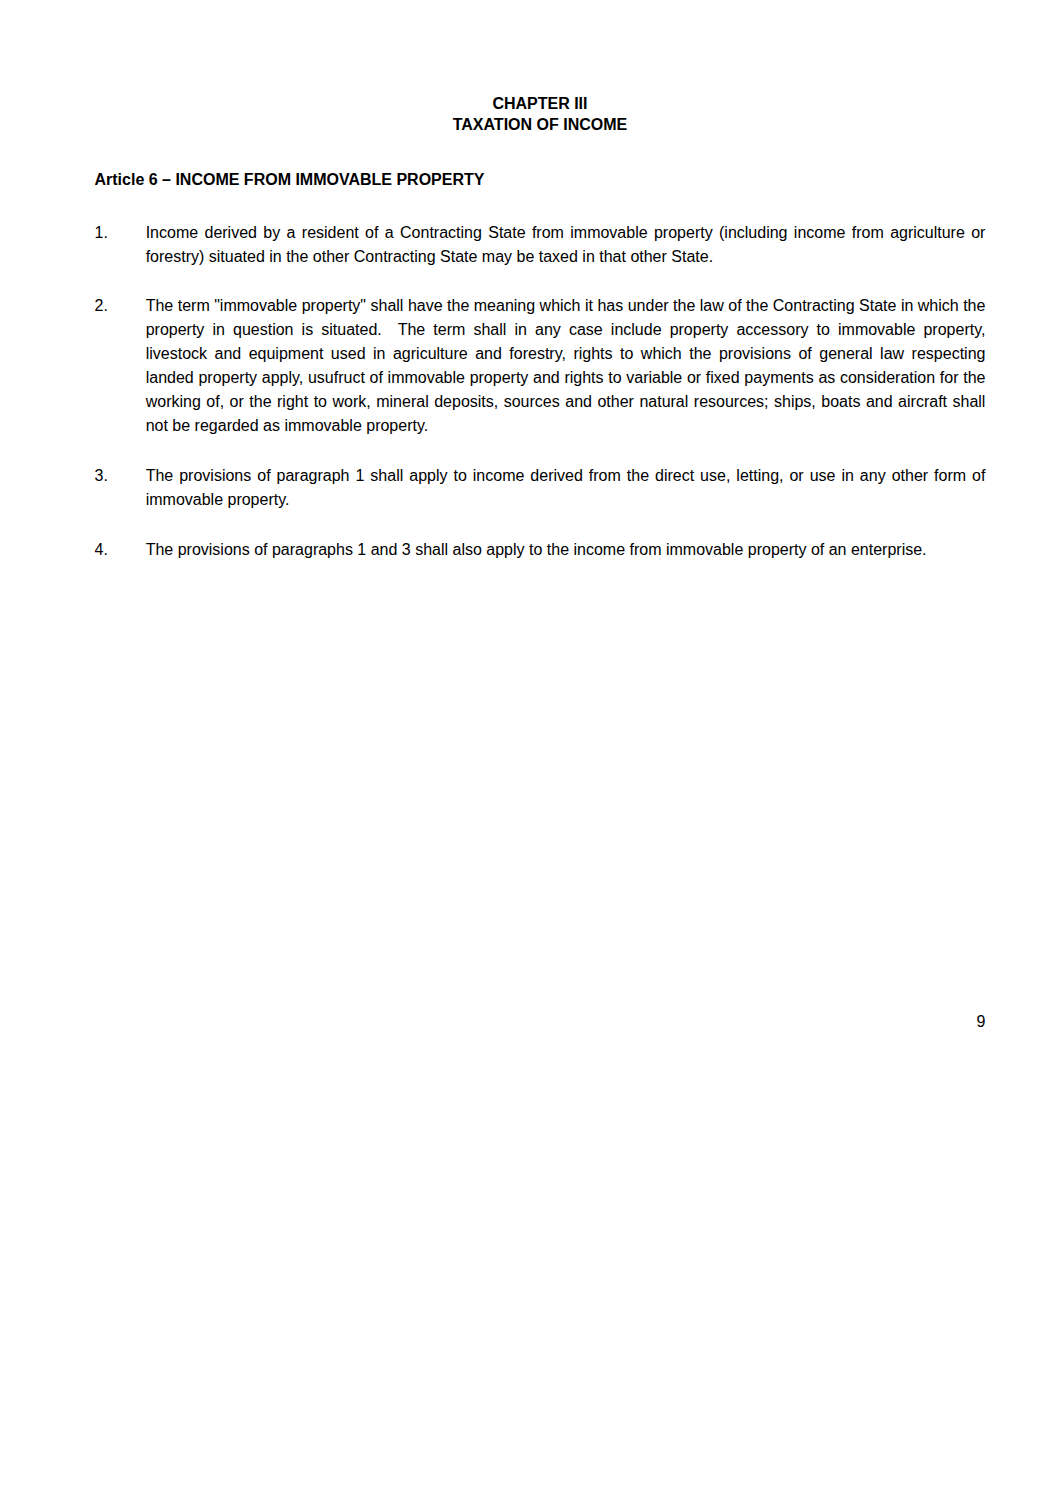CHAPTER III
TAXATION OF INCOME
Article 6 – INCOME FROM IMMOVABLE PROPERTY
1.
Income derived by a resident of a Contracting State from immovable property (including income from agriculture or forestry) situated in the other Contracting State may be taxed in that other State.
2.
The term "immovable property" shall have the meaning which it has under the law of the Contracting State in which the property in question is situated. The term shall in any case include property accessory to immovable property, livestock and equipment used in agriculture and forestry, rights to which the provisions of general law respecting landed property apply, usufruct of immovable property and rights to variable or fixed payments as consideration for the working of, or the right to work, mineral deposits, sources and other natural resources; ships, boats and aircraft shall not be regarded as immovable property.
3.
The provisions of paragraph 1 shall apply to income derived from the direct use, letting, or use in any other form of immovable property.
4.
The provisions of paragraphs 1 and 3 shall also apply to the income from immovable property of an enterprise.
9